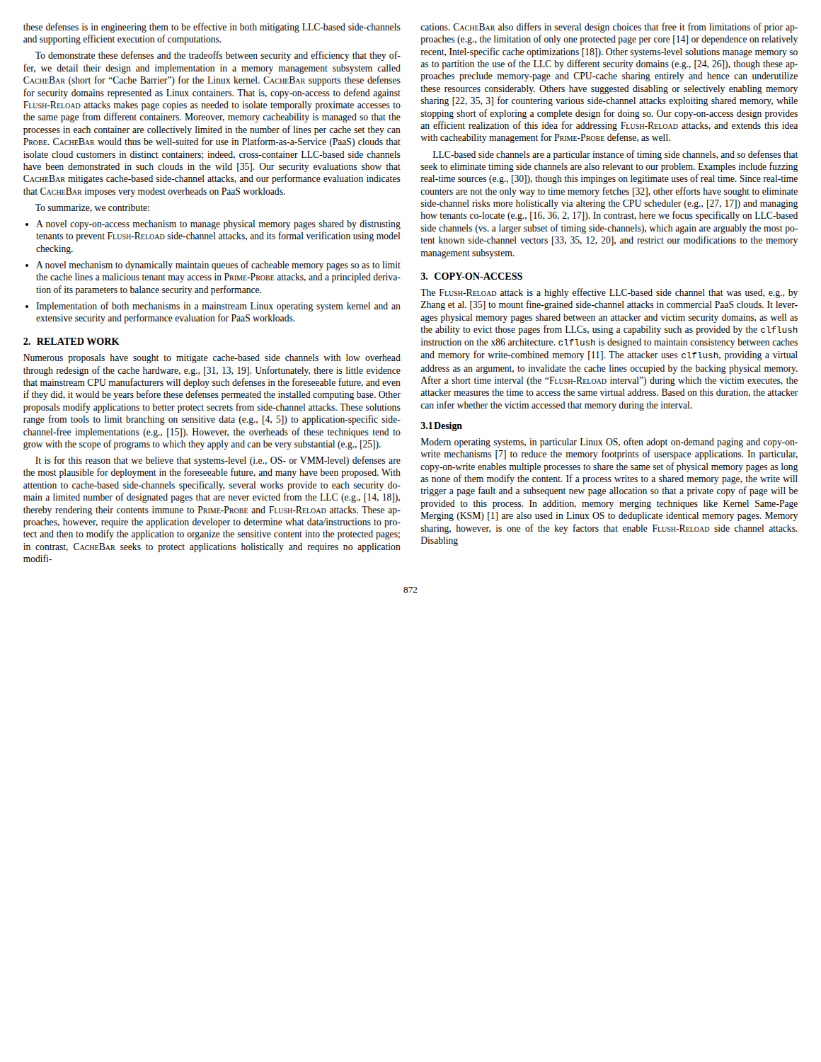these defenses is in engineering them to be effective in both mitigating LLC-based side-channels and supporting efficient execution of computations.
To demonstrate these defenses and the tradeoffs between security and efficiency that they offer, we detail their design and implementation in a memory management subsystem called CacheBar (short for “Cache Barrier”) for the Linux kernel. CacheBar supports these defenses for security domains represented as Linux containers. That is, copy-on-access to defend against Flush-Reload attacks makes page copies as needed to isolate temporally proximate accesses to the same page from different containers. Moreover, memory cacheability is managed so that the processes in each container are collectively limited in the number of lines per cache set they can Probe. CacheBar would thus be well-suited for use in Platform-as-a-Service (PaaS) clouds that isolate cloud customers in distinct containers; indeed, cross-container LLC-based side channels have been demonstrated in such clouds in the wild [35]. Our security evaluations show that CacheBar mitigates cache-based side-channel attacks, and our performance evaluation indicates that CacheBar imposes very modest overheads on PaaS workloads.
To summarize, we contribute:
A novel copy-on-access mechanism to manage physical memory pages shared by distrusting tenants to prevent Flush-Reload side-channel attacks, and its formal verification using model checking.
A novel mechanism to dynamically maintain queues of cacheable memory pages so as to limit the cache lines a malicious tenant may access in Prime-Probe attacks, and a principled derivation of its parameters to balance security and performance.
Implementation of both mechanisms in a mainstream Linux operating system kernel and an extensive security and performance evaluation for PaaS workloads.
2. RELATED WORK
Numerous proposals have sought to mitigate cache-based side channels with low overhead through redesign of the cache hardware, e.g., [31, 13, 19]. Unfortunately, there is little evidence that mainstream CPU manufacturers will deploy such defenses in the foreseeable future, and even if they did, it would be years before these defenses permeated the installed computing base. Other proposals modify applications to better protect secrets from side-channel attacks. These solutions range from tools to limit branching on sensitive data (e.g., [4, 5]) to application-specific side-channel-free implementations (e.g., [15]). However, the overheads of these techniques tend to grow with the scope of programs to which they apply and can be very substantial (e.g., [25]).
It is for this reason that we believe that systems-level (i.e., OS- or VMM-level) defenses are the most plausible for deployment in the foreseeable future, and many have been proposed. With attention to cache-based side-channels specifically, several works provide to each security domain a limited number of designated pages that are never evicted from the LLC (e.g., [14, 18]), thereby rendering their contents immune to Prime-Probe and Flush-Reload attacks. These approaches, however, require the application developer to determine what data/instructions to protect and then to modify the application to organize the sensitive content into the protected pages; in contrast, CacheBar seeks to protect applications holistically and requires no application modifi-
cations. CacheBar also differs in several design choices that free it from limitations of prior approaches (e.g., the limitation of only one protected page per core [14] or dependence on relatively recent, Intel-specific cache optimizations [18]). Other systems-level solutions manage memory so as to partition the use of the LLC by different security domains (e.g., [24, 26]), though these approaches preclude memory-page and CPU-cache sharing entirely and hence can underutilize these resources considerably. Others have suggested disabling or selectively enabling memory sharing [22, 35, 3] for countering various side-channel attacks exploiting shared memory, while stopping short of exploring a complete design for doing so. Our copy-on-access design provides an efficient realization of this idea for addressing Flush-Reload attacks, and extends this idea with cacheability management for Prime-Probe defense, as well.
LLC-based side channels are a particular instance of timing side channels, and so defenses that seek to eliminate timing side channels are also relevant to our problem. Examples include fuzzing real-time sources (e.g., [30]), though this impinges on legitimate uses of real time. Since real-time counters are not the only way to time memory fetches [32], other efforts have sought to eliminate side-channel risks more holistically via altering the CPU scheduler (e.g., [27, 17]) and managing how tenants co-locate (e.g., [16, 36, 2, 17]). In contrast, here we focus specifically on LLC-based side channels (vs. a larger subset of timing side-channels), which again are arguably the most potent known side-channel vectors [33, 35, 12, 20], and restrict our modifications to the memory management subsystem.
3. COPY-ON-ACCESS
The Flush-Reload attack is a highly effective LLC-based side channel that was used, e.g., by Zhang et al. [35] to mount fine-grained side-channel attacks in commercial PaaS clouds. It leverages physical memory pages shared between an attacker and victim security domains, as well as the ability to evict those pages from LLCs, using a capability such as provided by the clflush instruction on the x86 architecture. clflush is designed to maintain consistency between caches and memory for write-combined memory [11]. The attacker uses clflush, providing a virtual address as an argument, to invalidate the cache lines occupied by the backing physical memory. After a short time interval (the “Flush-Reload interval”) during which the victim executes, the attacker measures the time to access the same virtual address. Based on this duration, the attacker can infer whether the victim accessed that memory during the interval.
3.1 Design
Modern operating systems, in particular Linux OS, often adopt on-demand paging and copy-on-write mechanisms [7] to reduce the memory footprints of userspace applications. In particular, copy-on-write enables multiple processes to share the same set of physical memory pages as long as none of them modify the content. If a process writes to a shared memory page, the write will trigger a page fault and a subsequent new page allocation so that a private copy of page will be provided to this process. In addition, memory merging techniques like Kernel Same-Page Merging (KSM) [1] are also used in Linux OS to deduplicate identical memory pages. Memory sharing, however, is one of the key factors that enable Flush-Reload side channel attacks. Disabling
872